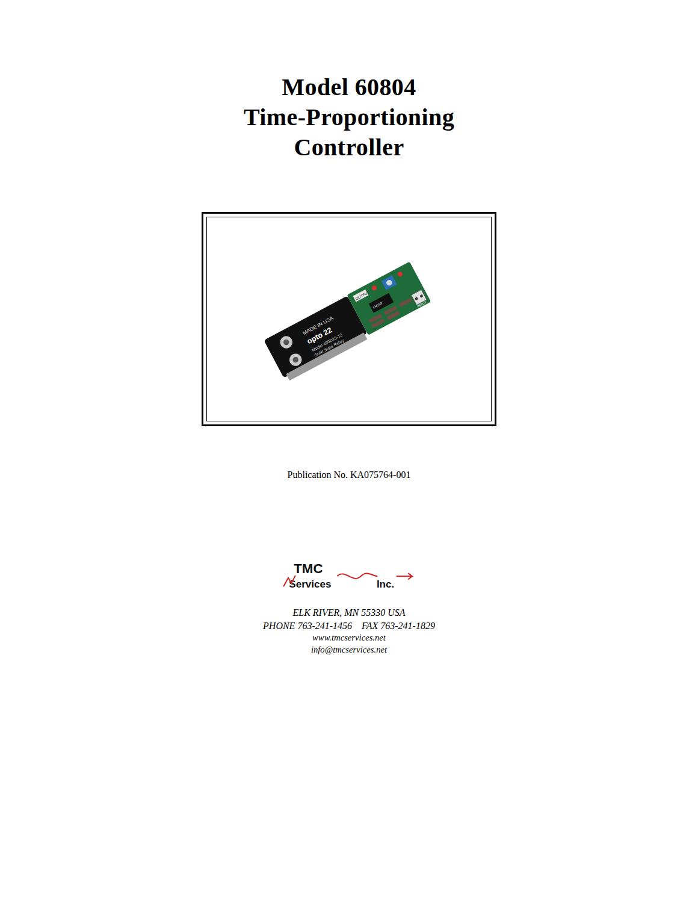Model 60804
Time-Proportioning
Controller
Publication No. KA075764-001
ELK RIVER, MN 55330 USA PHONE 763-241-1456 FAX 763-241-1829 www.tmcservices.net info@tmcservices.net